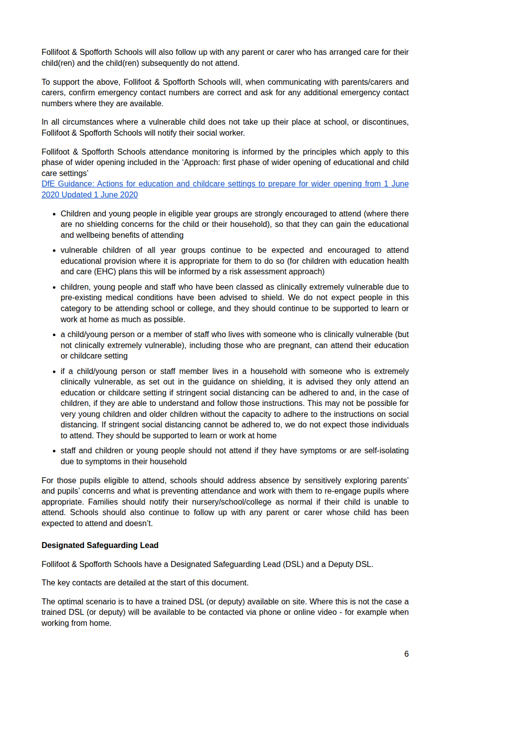Follifoot & Spofforth Schools will also follow up with any parent or carer who has arranged care for their child(ren) and the child(ren) subsequently do not attend.
To support the above, Follifoot & Spofforth Schools will, when communicating with parents/carers and carers, confirm emergency contact numbers are correct and ask for any additional emergency contact numbers where they are available.
In all circumstances where a vulnerable child does not take up their place at school, or discontinues, Follifoot & Spofforth Schools will notify their social worker.
Follifoot & Spofforth Schools attendance monitoring is informed by the principles which apply to this phase of wider opening included in the ‘Approach: first phase of wider opening of educational and child care settings’
DfE Guidance: Actions for education and childcare settings to prepare for wider opening from 1 June 2020 Updated 1 June 2020
Children and young people in eligible year groups are strongly encouraged to attend (where there are no shielding concerns for the child or their household), so that they can gain the educational and wellbeing benefits of attending
vulnerable children of all year groups continue to be expected and encouraged to attend educational provision where it is appropriate for them to do so (for children with education health and care (EHC) plans this will be informed by a risk assessment approach)
children, young people and staff who have been classed as clinically extremely vulnerable due to pre-existing medical conditions have been advised to shield. We do not expect people in this category to be attending school or college, and they should continue to be supported to learn or work at home as much as possible.
a child/young person or a member of staff who lives with someone who is clinically vulnerable (but not clinically extremely vulnerable), including those who are pregnant, can attend their education or childcare setting
if a child/young person or staff member lives in a household with someone who is extremely clinically vulnerable, as set out in the guidance on shielding, it is advised they only attend an education or childcare setting if stringent social distancing can be adhered to and, in the case of children, if they are able to understand and follow those instructions. This may not be possible for very young children and older children without the capacity to adhere to the instructions on social distancing. If stringent social distancing cannot be adhered to, we do not expect those individuals to attend. They should be supported to learn or work at home
staff and children or young people should not attend if they have symptoms or are self-isolating due to symptoms in their household
For those pupils eligible to attend, schools should address absence by sensitively exploring parents’ and pupils’ concerns and what is preventing attendance and work with them to re-engage pupils where appropriate. Families should notify their nursery/school/college as normal if their child is unable to attend. Schools should also continue to follow up with any parent or carer whose child has been expected to attend and doesn’t.
Designated Safeguarding Lead
Follifoot & Spofforth Schools have a Designated Safeguarding Lead (DSL) and a Deputy DSL.
The key contacts are detailed at the start of this document.
The optimal scenario is to have a trained DSL (or deputy) available on site. Where this is not the case a trained DSL (or deputy) will be available to be contacted via phone or online video - for example when working from home.
6